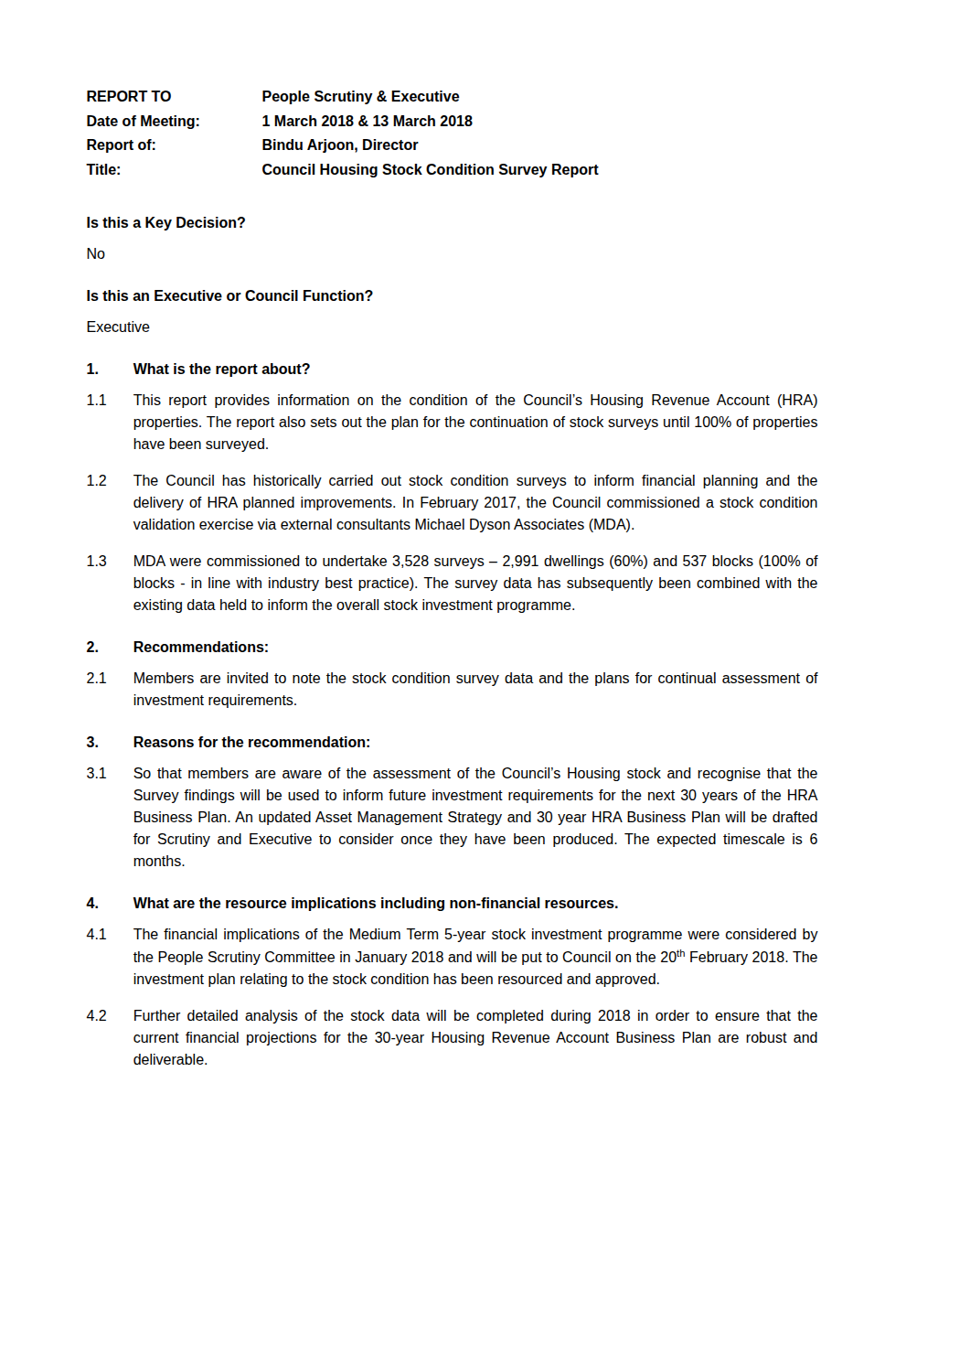| REPORT TO | People Scrutiny & Executive |
| Date of Meeting: | 1 March 2018 & 13 March 2018 |
| Report of: | Bindu Arjoon, Director |
| Title: | Council Housing Stock Condition Survey Report |
Is this a Key Decision?
No
Is this an Executive or Council Function?
Executive
1.
What is the report about?
1.1
This report provides information on the condition of the Council’s Housing Revenue Account (HRA) properties. The report also sets out the plan for the continuation of stock surveys until 100% of properties have been surveyed.
1.2
The Council has historically carried out stock condition surveys to inform financial planning and the delivery of HRA planned improvements. In February 2017, the Council commissioned a stock condition validation exercise via external consultants Michael Dyson Associates (MDA).
1.3
MDA were commissioned to undertake 3,528 surveys – 2,991 dwellings (60%) and 537 blocks (100% of blocks - in line with industry best practice). The survey data has subsequently been combined with the existing data held to inform the overall stock investment programme.
2.
Recommendations:
2.1
Members are invited to note the stock condition survey data and the plans for continual assessment of investment requirements.
3.
Reasons for the recommendation:
3.1
So that members are aware of the assessment of the Council’s Housing stock and recognise that the Survey findings will be used to inform future investment requirements for the next 30 years of the HRA Business Plan. An updated Asset Management Strategy and 30 year HRA Business Plan will be drafted for Scrutiny and Executive to consider once they have been produced. The expected timescale is 6 months.
4.
What are the resource implications including non-financial resources.
4.1
The financial implications of the Medium Term 5-year stock investment programme were considered by the People Scrutiny Committee in January 2018 and will be put to Council on the 20th February 2018. The investment plan relating to the stock condition has been resourced and approved.
4.2
Further detailed analysis of the stock data will be completed during 2018 in order to ensure that the current financial projections for the 30-year Housing Revenue Account Business Plan are robust and deliverable.